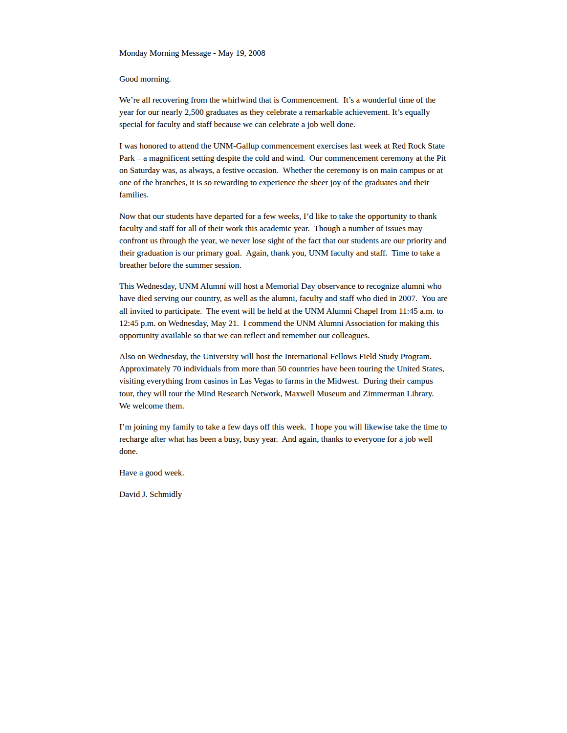Monday Morning Message - May 19, 2008
Good morning.
We’re all recovering from the whirlwind that is Commencement. It’s a wonderful time of the year for our nearly 2,500 graduates as they celebrate a remarkable achievement. It’s equally special for faculty and staff because we can celebrate a job well done.
I was honored to attend the UNM-Gallup commencement exercises last week at Red Rock State Park – a magnificent setting despite the cold and wind. Our commencement ceremony at the Pit on Saturday was, as always, a festive occasion. Whether the ceremony is on main campus or at one of the branches, it is so rewarding to experience the sheer joy of the graduates and their families.
Now that our students have departed for a few weeks, I’d like to take the opportunity to thank faculty and staff for all of their work this academic year. Though a number of issues may confront us through the year, we never lose sight of the fact that our students are our priority and their graduation is our primary goal. Again, thank you, UNM faculty and staff. Time to take a breather before the summer session.
This Wednesday, UNM Alumni will host a Memorial Day observance to recognize alumni who have died serving our country, as well as the alumni, faculty and staff who died in 2007. You are all invited to participate. The event will be held at the UNM Alumni Chapel from 11:45 a.m. to 12:45 p.m. on Wednesday, May 21. I commend the UNM Alumni Association for making this opportunity available so that we can reflect and remember our colleagues.
Also on Wednesday, the University will host the International Fellows Field Study Program. Approximately 70 individuals from more than 50 countries have been touring the United States, visiting everything from casinos in Las Vegas to farms in the Midwest. During their campus tour, they will tour the Mind Research Network, Maxwell Museum and Zimmerman Library. We welcome them.
I’m joining my family to take a few days off this week. I hope you will likewise take the time to recharge after what has been a busy, busy year. And again, thanks to everyone for a job well done.
Have a good week.
David J. Schmidly